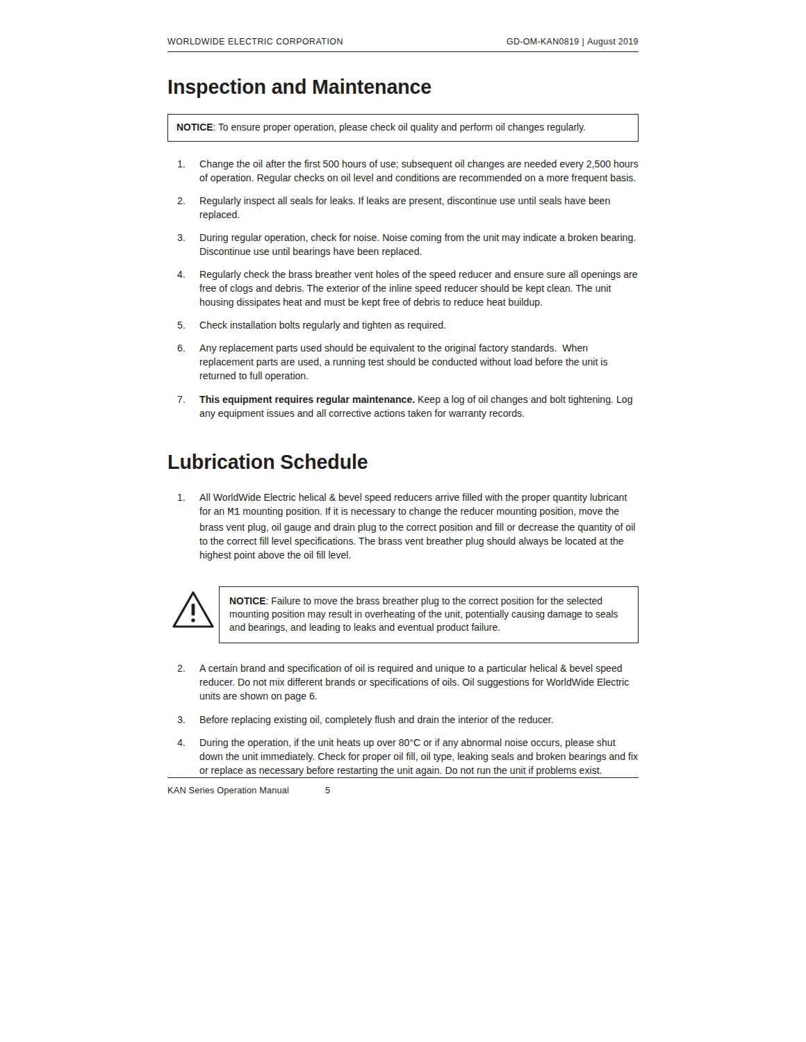WorldWide Electric Corporation
GD-OM-KAN0819|August 2019
Inspection and Maintenance
NOTICE: To ensure proper operation, please check oil quality and perform oil changes regularly.
Change the oil after the first 500 hours of use; subsequent oil changes are needed every 2,500 hours of operation. Regular checks on oil level and conditions are recommended on a more frequent basis.
Regularly inspect all seals for leaks. If leaks are present, discontinue use until seals have been replaced.
During regular operation, check for noise. Noise coming from the unit may indicate a broken bearing. Discontinue use until bearings have been replaced.
Regularly check the brass breather vent holes of the speed reducer and ensure sure all openings are free of clogs and debris. The exterior of the inline speed reducer should be kept clean. The unit housing dissipates heat and must be kept free of debris to reduce heat buildup.
Check installation bolts regularly and tighten as required.
Any replacement parts used should be equivalent to the original factory standards. When replacement parts are used, a running test should be conducted without load before the unit is returned to full operation.
This equipment requires regular maintenance. Keep a log of oil changes and bolt tightening. Log any equipment issues and all corrective actions taken for warranty records.
Lubrication Schedule
All WorldWide Electric helical & bevel speed reducers arrive filled with the proper quantity lubricant for an M1 mounting position. If it is necessary to change the reducer mounting position, move the brass vent plug, oil gauge and drain plug to the correct position and fill or decrease the quantity of oil to the correct fill level specifications. The brass vent breather plug should always be located at the highest point above the oil fill level.
NOTICE: Failure to move the brass breather plug to the correct position for the selected mounting position may result in overheating of the unit, potentially causing damage to seals and bearings, and leading to leaks and eventual product failure.
A certain brand and specification of oil is required and unique to a particular helical & bevel speed reducer. Do not mix different brands or specifications of oils. Oil suggestions for WorldWide Electric units are shown on page 6.
Before replacing existing oil, completely flush and drain the interior of the reducer.
During the operation, if the unit heats up over 80°C or if any abnormal noise occurs, please shut down the unit immediately. Check for proper oil fill, oil type, leaking seals and broken bearings and fix or replace as necessary before restarting the unit again. Do not run the unit if problems exist.
KAN Series Operation Manual
5